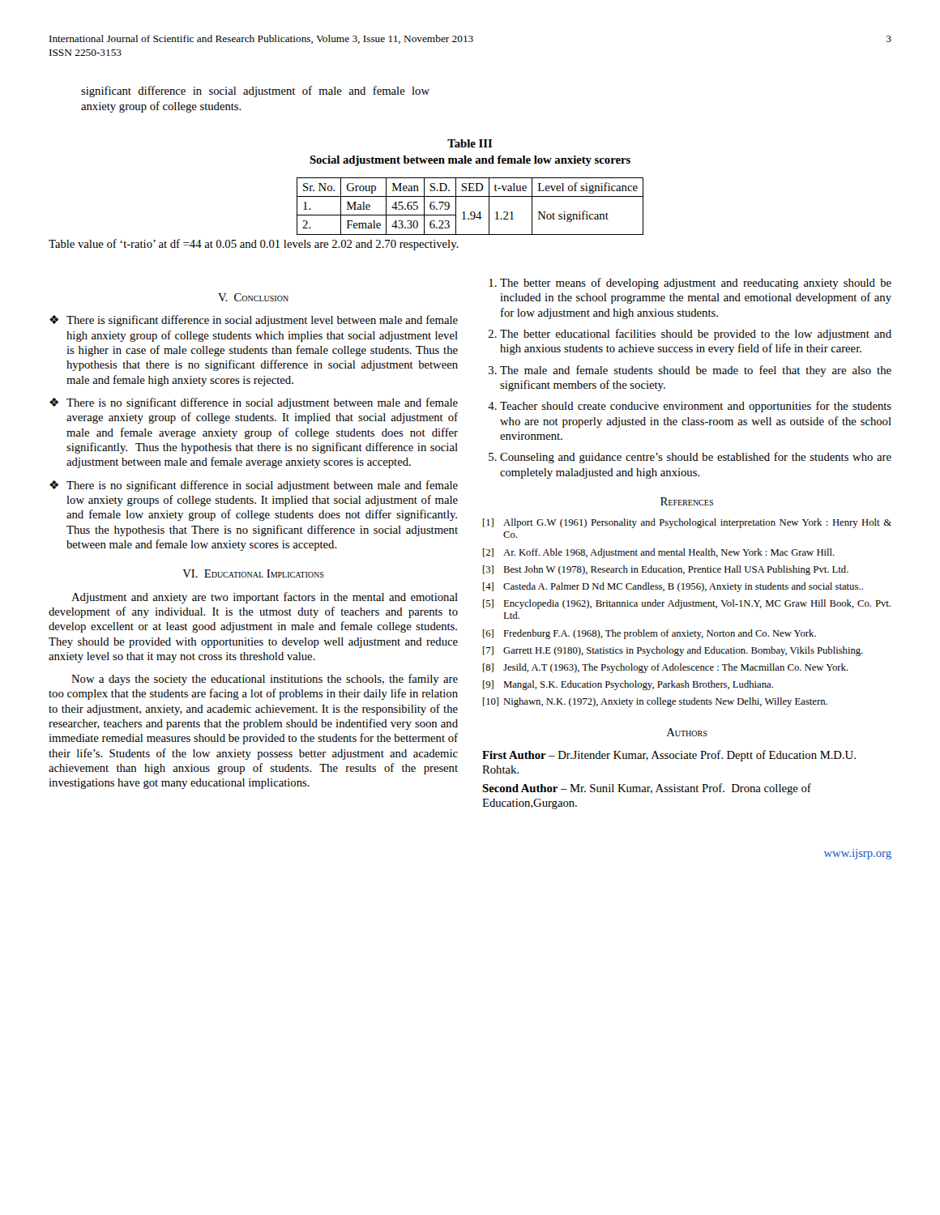3 International Journal of Scientific and Research Publications, Volume 3, Issue 11, November 2013 ISSN 2250-3153
significant difference in social adjustment of male and female low anxiety group of college students.
Table III
Social adjustment between male and female low anxiety scorers
| Sr. No. | Group | Mean | S.D. | SED | t-value | Level of significance |
| --- | --- | --- | --- | --- | --- | --- |
| 1. | Male | 45.65 | 6.79 | 1.94 | 1.21 | Not significant |
| 2. | Female | 43.30 | 6.23 |
Table value of ‘t-ratio’ at df =44 at 0.05 and 0.01 levels are 2.02 and 2.70 respectively.
V. Conclusion
There is significant difference in social adjustment level between male and female high anxiety group of college students which implies that social adjustment level is higher in case of male college students than female college students. Thus the hypothesis that there is no significant difference in social adjustment between male and female high anxiety scores is rejected.
There is no significant difference in social adjustment between male and female average anxiety group of college students. It implied that social adjustment of male and female average anxiety group of college students does not differ significantly. Thus the hypothesis that there is no significant difference in social adjustment between male and female average anxiety scores is accepted.
There is no significant difference in social adjustment between male and female low anxiety groups of college students. It implied that social adjustment of male and female low anxiety group of college students does not differ significantly. Thus the hypothesis that There is no significant difference in social adjustment between male and female low anxiety scores is accepted.
VI. Educational Implications
Adjustment and anxiety are two important factors in the mental and emotional development of any individual. It is the utmost duty of teachers and parents to develop excellent or at least good adjustment in male and female college students. They should be provided with opportunities to develop well adjustment and reduce anxiety level so that it may not cross its threshold value.
Now a days the society the educational institutions the schools, the family are too complex that the students are facing a lot of problems in their daily life in relation to their adjustment, anxiety, and academic achievement. It is the responsibility of the researcher, teachers and parents that the problem should be indentified very soon and immediate remedial measures should be provided to the students for the betterment of their life’s. Students of the low anxiety possess better adjustment and academic achievement than high anxious group of students. The results of the present investigations have got many educational implications.
The better means of developing adjustment and reeducating anxiety should be included in the school programme the mental and emotional development of any for low adjustment and high anxious students.
The better educational facilities should be provided to the low adjustment and high anxious students to achieve success in every field of life in their career.
The male and female students should be made to feel that they are also the significant members of the society.
Teacher should create conducive environment and opportunities for the students who are not properly adjusted in the class-room as well as outside of the school environment.
Counseling and guidance centre’s should be established for the students who are completely maladjusted and high anxious.
References
[1] Allport G.W (1961) Personality and Psychological interpretation New York : Henry Holt & Co.
[2] Ar. Koff. Able 1968, Adjustment and mental Health, New York : Mac Graw Hill.
[3] Best John W (1978), Research in Education, Prentice Hall USA Publishing Pvt. Ltd.
[4] Casteda A. Palmer D Nd MC Candless, B (1956), Anxiety in students and social status..
[5] Encyclopedia (1962), Britannica under Adjustment, Vol-1N.Y, MC Graw Hill Book, Co. Pvt. Ltd.
[6] Fredenburg F.A. (1968), The problem of anxiety, Norton and Co. New York.
[7] Garrett H.E (9180), Statistics in Psychology and Education. Bombay, Vikils Publishing.
[8] Jesild, A.T (1963), The Psychology of Adolescence : The Macmillan Co. New York.
[9] Mangal, S.K. Education Psychology, Parkash Brothers, Ludhiana.
[10] Nighawn, N.K. (1972), Anxiety in college students New Delhi, Willey Eastern.
Authors
First Author – Dr.Jitender Kumar, Associate Prof. Deptt of Education M.D.U. Rohtak.
Second Author – Mr. Sunil Kumar, Assistant Prof. Drona college of Education,Gurgaon.
www.ijsrp.org